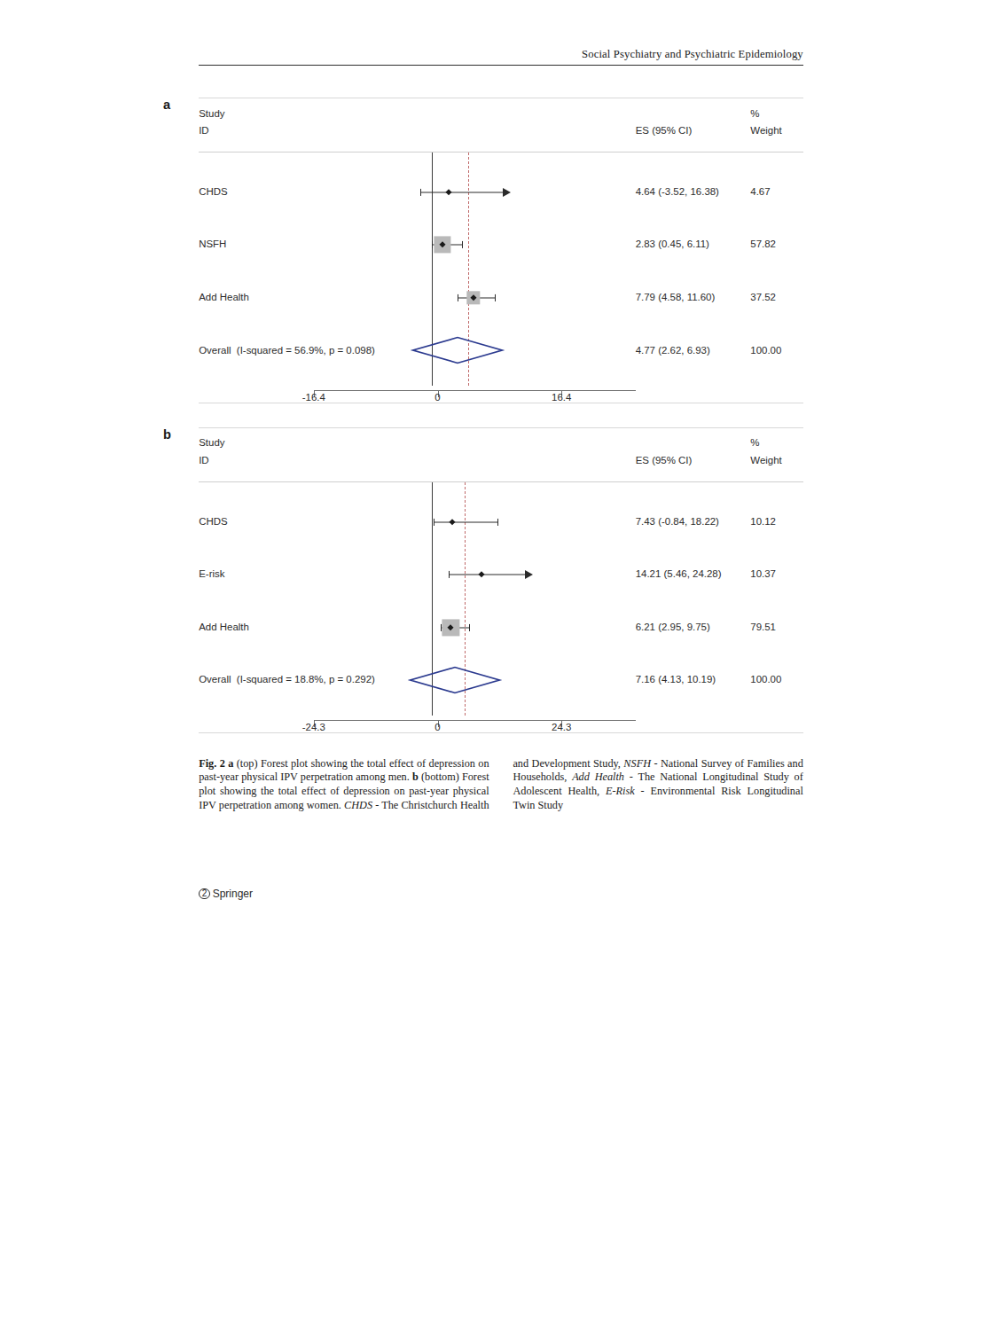Social Psychiatry and Psychiatric Epidemiology
a
Study
%
ID
ES (95% CI)
Weight
vertical lines positioned relative to the middle column: middle column spans from 1.35in to (100% - 1.97in). We place them with left offsets computed in % of the rows block.
CHDS
4.64 (-3.52, 16.38)
4.67
NSFH
2.83 (0.45, 6.11)
57.82
Add Health
7.79 (4.58, 11.60)
37.52
Overall (I-squared = 56.9%, p = 0.098)
4.77 (2.62, 6.93)
100.00
-16.4 0 16.4
b
Study
%
ID
ES (95% CI)
Weight
CHDS
7.43 (-0.84, 18.22)
10.12
E-risk
14.21 (5.46, 24.28)
10.37
Add Health
6.21 (2.95, 9.75)
79.51
Overall (I-squared = 18.8%, p = 0.292)
7.16 (4.13, 10.19)
100.00
-24.3 0 24.3
Fig. 2 a (top) Forest plot showing the total effect of depression on past-year physical IPV perpetration among men. b (bottom) Forest plot showing the total effect of depression on past-year physical IPV perpetration among women. CHDS - The Christchurch Health and Development Study, NSFH - National Survey of Families and Households, Add Health - The National Longitudinal Study of Adolescent Health, E-Risk - Environmental Risk Longitudinal Twin Study
2 Springer